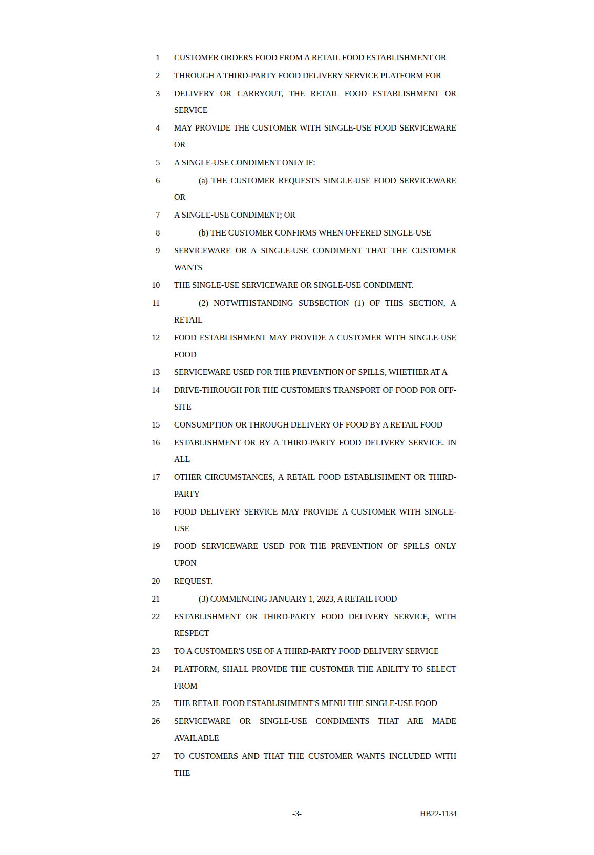| 1 | CUSTOMER ORDERS FOOD FROM A RETAIL FOOD ESTABLISHMENT OR |
| 2 | THROUGH A THIRD-PARTY FOOD DELIVERY SERVICE PLATFORM FOR |
| 3 | DELIVERY OR CARRYOUT, THE RETAIL FOOD ESTABLISHMENT OR SERVICE |
| 4 | MAY PROVIDE THE CUSTOMER WITH SINGLE-USE FOOD SERVICEWARE OR |
| 5 | A SINGLE-USE CONDIMENT ONLY IF: |
| 6 | (a) THE CUSTOMER REQUESTS SINGLE-USE FOOD SERVICEWARE OR |
| 7 | A SINGLE-USE CONDIMENT; OR |
| 8 | (b) THE CUSTOMER CONFIRMS WHEN OFFERED SINGLE-USE |
| 9 | SERVICEWARE OR A SINGLE-USE CONDIMENT THAT THE CUSTOMER WANTS |
| 10 | THE SINGLE-USE SERVICEWARE OR SINGLE-USE CONDIMENT. |
| 11 | (2) NOTWITHSTANDING SUBSECTION (1) OF THIS SECTION, A RETAIL |
| 12 | FOOD ESTABLISHMENT MAY PROVIDE A CUSTOMER WITH SINGLE-USE FOOD |
| 13 | SERVICEWARE USED FOR THE PREVENTION OF SPILLS, WHETHER AT A |
| 14 | DRIVE-THROUGH FOR THE CUSTOMER'S TRANSPORT OF FOOD FOR OFF-SITE |
| 15 | CONSUMPTION OR THROUGH DELIVERY OF FOOD BY A RETAIL FOOD |
| 16 | ESTABLISHMENT OR BY A THIRD-PARTY FOOD DELIVERY SERVICE. I N ALL |
| 17 | OTHER CIRCUMSTANCES, A RETAIL FOOD ESTABLISHMENT OR THIRD-PARTY |
| 18 | FOOD DELIVERY SERVICE MAY PROVIDE A CUSTOMER WITH SINGLE-USE |
| 19 | FOOD SERVICEWARE USED FOR THE PREVENTION OF SPILLS ONLY UPON |
| 20 | REQUEST. |
| 21 | (3) COMMENCING JANUARY 1, 2023, A RETAIL FOOD |
| 22 | ESTABLISHMENT OR THIRD-PARTY FOOD DELIVERY SERVICE, WITH RESPECT |
| 23 | TO A CUSTOMER'S USE OF A THIRD-PARTY FOOD DELIVERY SERVICE |
| 24 | PLATFORM, SHALL PROVIDE THE CUSTOMER THE ABILITY TO SELECT FROM |
| 25 | THE RETAIL FOOD ESTABLISHMENT'S MENU THE SINGLE-USE FOOD |
| 26 | SERVICEWARE OR SINGLE-USE CONDIMENTS THAT ARE MADE AVAILABLE |
| 27 | TO CUSTOMERS AND THAT THE CUSTOMER WANTS INCLUDED WITH THE |
-3- HB22-1134